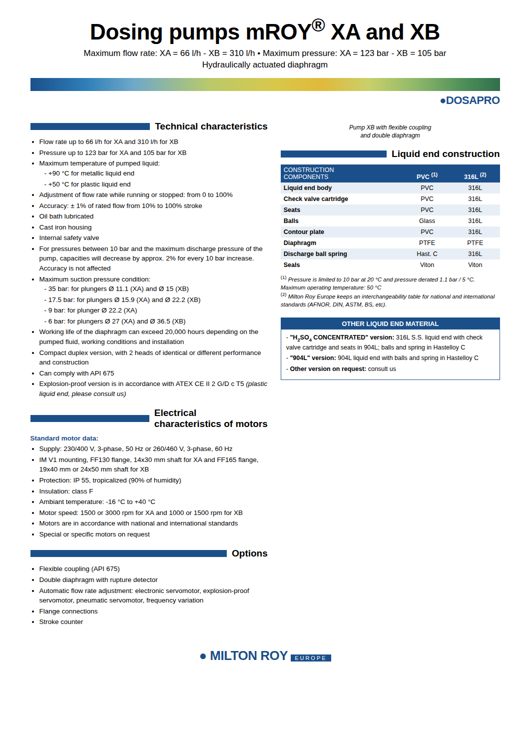Dosing pumps mROY® XA and XB
Maximum flow rate: XA = 66 l/h - XB = 310 l/h • Maximum pressure: XA = 123 bar - XB = 105 bar
Hydraulically actuated diaphragm
●DOSAPRO
Technical characteristics
Flow rate up to 66 l/h for XA and 310 l/h for XB
Pressure up to 123 bar for XA and 105 bar for XB
Maximum temperature of pumped liquid:
+90 °C for metallic liquid end
+50 °C for plastic liquid end
Adjustment of flow rate while running or stopped: from 0 to 100%
Accuracy: ± 1% of rated flow from 10% to 100% stroke
Oil bath lubricated
Cast iron housing
Internal safety valve
For pressures between 10 bar and the maximum discharge pressure of the pump, capacities will decrease by approx. 2% for every 10 bar increase. Accuracy is not affected
Maximum suction pressure condition:
35 bar: for plungers Ø 11.1 (XA) and Ø 15 (XB)
17.5 bar: for plungers Ø 15.9 (XA) and Ø 22.2 (XB)
9 bar: for plunger Ø 22.2 (XA)
6 bar: for plungers Ø 27 (XA) and Ø 36.5 (XB)
Working life of the diaphragm can exceed 20,000 hours depending on the pumped fluid, working conditions and installation
Compact duplex version, with 2 heads of identical or different performance and construction
Can comply with API 675
Explosion-proof version is in accordance with ATEX CE II 2 G/D c T5 (plastic liquid end, please consult us)
Electrical
characteristics of motors
Standard motor data:
Supply: 230/400 V, 3-phase, 50 Hz or 260/460 V, 3-phase, 60 Hz
IM V1 mounting, FF130 flange, 14x30 mm shaft for XA and FF165 flange, 19x40 mm or 24x50 mm shaft for XB
Protection: IP 55, tropicalized (90% of humidity)
Insulation: class F
Ambiant temperature: -16 °C to +40 °C
Motor speed: 1500 or 3000 rpm for XA and 1000 or 1500 rpm for XB
Motors are in accordance with national and international standards
Special or specific motors on request
Options
Flexible coupling (API 675)
Double diaphragm with rupture detector
Automatic flow rate adjustment: electronic servomotor, explosion-proof servomotor, pneumatic servomotor, frequency variation
Flange connections
Stroke counter
Pump XB with flexible coupling
and double diaphragm
Liquid end construction
| CONSTRUCTION COMPONENTS | PVC (1) | 316L (2) |
| --- | --- | --- |
| Liquid end body | PVC | 316L |
| Check valve cartridge | PVC | 316L |
| Seats | PVC | 316L |
| Balls | Glass | 316L |
| Contour plate | PVC | 316L |
| Diaphragm | PTFE | PTFE |
| Discharge ball spring | Hast. C | 316L |
| Seals | Viton | Viton |
(1) Pressure is limited to 10 bar at 20 °C and pressure derated 1.1 bar / 5 °C. Maximum operating temperature: 50 °C
(2) Milton Roy Europe keeps an interchangeability table for national and international standards (AFNOR, DIN, ASTM, BS, etc).
OTHER LIQUID END MATERIAL
- "H2SO4 CONCENTRATED" version: 316L S.S. liquid end with check valve cartridge and seats in 904L; balls and spring in Hastelloy C
- "904L" version: 904L liquid end with balls and spring in Hastelloy C
- Other version on request: consult us
● MILTON ROY EUROPE